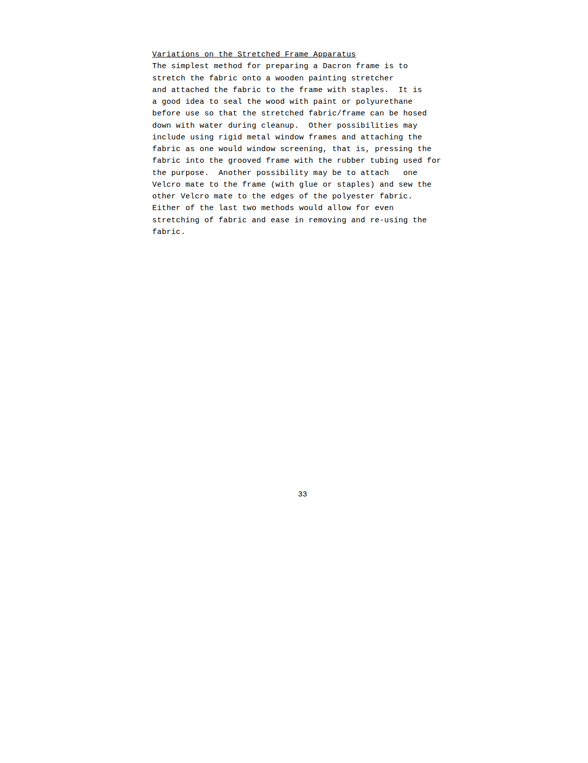Variations on the Stretched Frame Apparatus
The simplest method for preparing a Dacron frame is to stretch the fabric onto a wooden painting stretcher and attached the fabric to the frame with staples. It is a good idea to seal the wood with paint or polyurethane before use so that the stretched fabric/frame can be hosed down with water during cleanup. Other possibilities may include using rigid metal window frames and attaching the fabric as one would window screening, that is, pressing the fabric into the grooved frame with the rubber tubing used for the purpose. Another possibility may be to attach one Velcro mate to the frame (with glue or staples) and sew the other Velcro mate to the edges of the polyester fabric. Either of the last two methods would allow for even stretching of fabric and ease in removing and re-using the fabric.
33